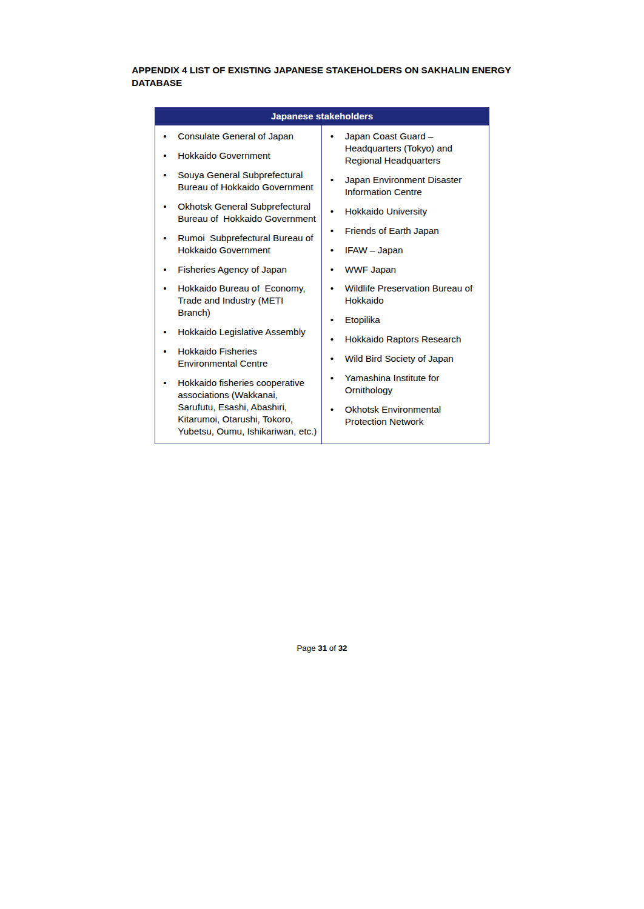APPENDIX 4 LIST OF EXISTING JAPANESE STAKEHOLDERS ON SAKHALIN ENERGY DATABASE
| Japanese stakeholders |
| --- |
| Consulate General of Japan Hokkaido Government Souya General Subprefectural Bureau of Hokkaido Government Okhotsk General Subprefectural Bureau of Hokkaido Government Rumoi Subprefectural Bureau of Hokkaido Government Fisheries Agency of Japan Hokkaido Bureau of Economy, Trade and Industry (METI Branch) Hokkaido Legislative Assembly Hokkaido Fisheries Environmental Centre Hokkaido fisheries cooperative associations (Wakkanai, Sarufutu, Esashi, Abashiri, Kitarumoi, Otarushi, Tokoro, Yubetsu, Oumu, Ishikariwan, etc.) | Japan Coast Guard – Headquarters (Tokyo) and Regional Headquarters Japan Environment Disaster Information Centre Hokkaido University Friends of Earth Japan IFAW – Japan WWF Japan Wildlife Preservation Bureau of Hokkaido Etopilika Hokkaido Raptors Research Wild Bird Society of Japan Yamashina Institute for Ornithology Okhotsk Environmental Protection Network |
Page 31 of 32